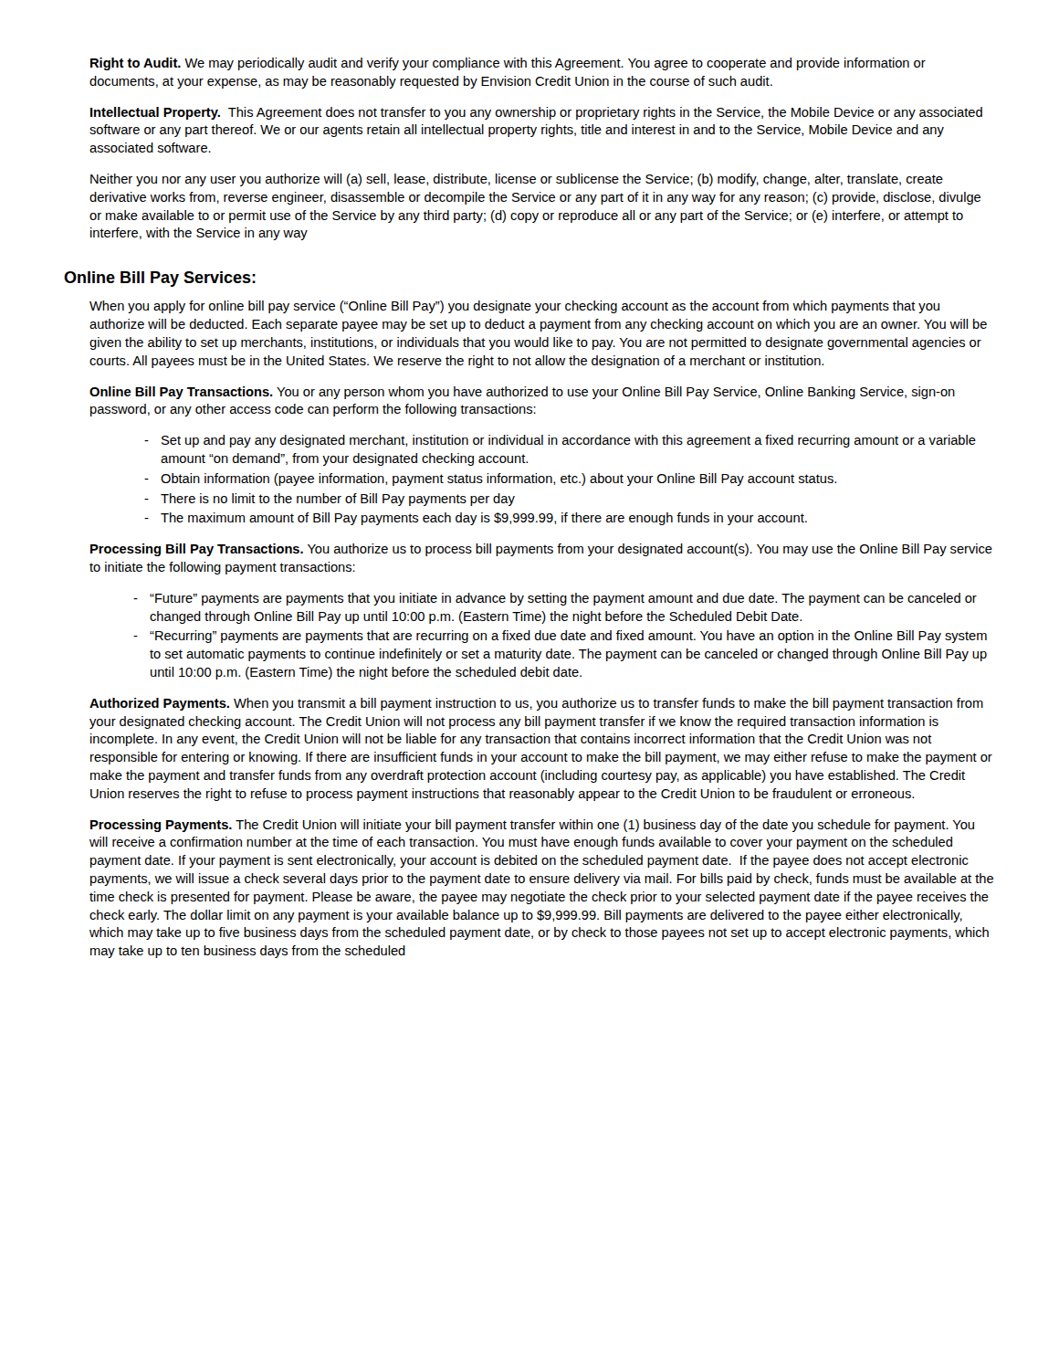Right to Audit. We may periodically audit and verify your compliance with this Agreement. You agree to cooperate and provide information or documents, at your expense, as may be reasonably requested by Envision Credit Union in the course of such audit.
Intellectual Property. This Agreement does not transfer to you any ownership or proprietary rights in the Service, the Mobile Device or any associated software or any part thereof. We or our agents retain all intellectual property rights, title and interest in and to the Service, Mobile Device and any associated software.
Neither you nor any user you authorize will (a) sell, lease, distribute, license or sublicense the Service; (b) modify, change, alter, translate, create derivative works from, reverse engineer, disassemble or decompile the Service or any part of it in any way for any reason; (c) provide, disclose, divulge or make available to or permit use of the Service by any third party; (d) copy or reproduce all or any part of the Service; or (e) interfere, or attempt to interfere, with the Service in any way
Online Bill Pay Services:
When you apply for online bill pay service (“Online Bill Pay”) you designate your checking account as the account from which payments that you authorize will be deducted. Each separate payee may be set up to deduct a payment from any checking account on which you are an owner. You will be given the ability to set up merchants, institutions, or individuals that you would like to pay. You are not permitted to designate governmental agencies or courts. All payees must be in the United States. We reserve the right to not allow the designation of a merchant or institution.
Online Bill Pay Transactions. You or any person whom you have authorized to use your Online Bill Pay Service, Online Banking Service, sign-on password, or any other access code can perform the following transactions:
Set up and pay any designated merchant, institution or individual in accordance with this agreement a fixed recurring amount or a variable amount “on demand”, from your designated checking account.
Obtain information (payee information, payment status information, etc.) about your Online Bill Pay account status.
There is no limit to the number of Bill Pay payments per day
The maximum amount of Bill Pay payments each day is $9,999.99, if there are enough funds in your account.
Processing Bill Pay Transactions. You authorize us to process bill payments from your designated account(s). You may use the Online Bill Pay service to initiate the following payment transactions:
“Future” payments are payments that you initiate in advance by setting the payment amount and due date. The payment can be canceled or changed through Online Bill Pay up until 10:00 p.m. (Eastern Time) the night before the Scheduled Debit Date.
“Recurring” payments are payments that are recurring on a fixed due date and fixed amount. You have an option in the Online Bill Pay system to set automatic payments to continue indefinitely or set a maturity date. The payment can be canceled or changed through Online Bill Pay up until 10:00 p.m. (Eastern Time) the night before the scheduled debit date.
Authorized Payments. When you transmit a bill payment instruction to us, you authorize us to transfer funds to make the bill payment transaction from your designated checking account. The Credit Union will not process any bill payment transfer if we know the required transaction information is incomplete. In any event, the Credit Union will not be liable for any transaction that contains incorrect information that the Credit Union was not responsible for entering or knowing. If there are insufficient funds in your account to make the bill payment, we may either refuse to make the payment or make the payment and transfer funds from any overdraft protection account (including courtesy pay, as applicable) you have established. The Credit Union reserves the right to refuse to process payment instructions that reasonably appear to the Credit Union to be fraudulent or erroneous.
Processing Payments. The Credit Union will initiate your bill payment transfer within one (1) business day of the date you schedule for payment. You will receive a confirmation number at the time of each transaction. You must have enough funds available to cover your payment on the scheduled payment date. If your payment is sent electronically, your account is debited on the scheduled payment date. If the payee does not accept electronic payments, we will issue a check several days prior to the payment date to ensure delivery via mail. For bills paid by check, funds must be available at the time check is presented for payment. Please be aware, the payee may negotiate the check prior to your selected payment date if the payee receives the check early. The dollar limit on any payment is your available balance up to $9,999.99. Bill payments are delivered to the payee either electronically, which may take up to five business days from the scheduled payment date, or by check to those payees not set up to accept electronic payments, which may take up to ten business days from the scheduled